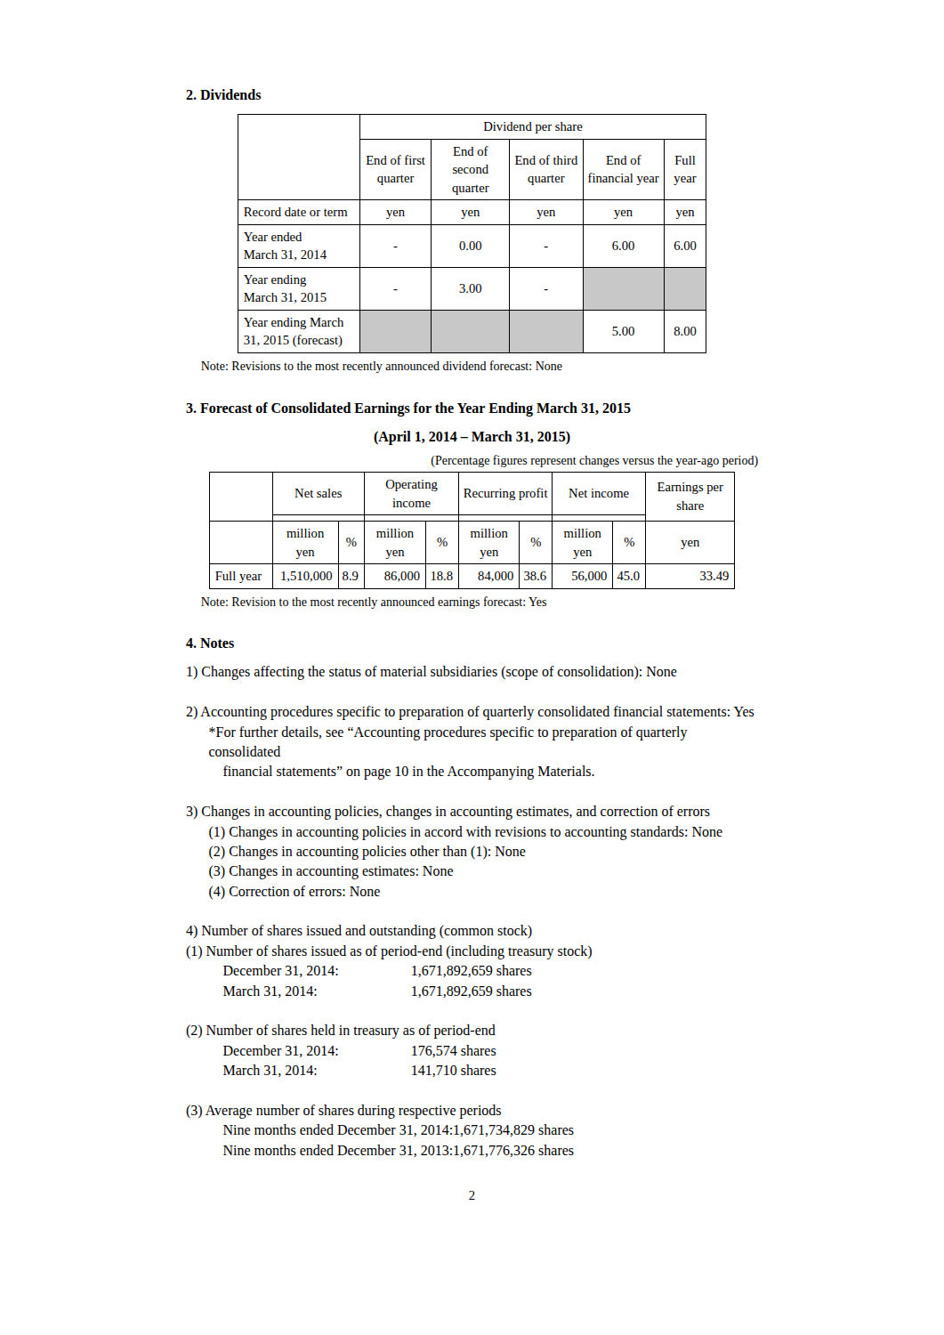2. Dividends
| | Dividend per share |
| End of first quarter | End of second quarter | End of third quarter | End of financial year | Full year |
| Record date or term | yen | yen | yen | yen | yen |
| Year ended March 31, 2014 | - | 0.00 | - | 6.00 | 6.00 |
| Year ending March 31, 2015 | - | 3.00 | - | | |
| Year ending March 31, 2015 (forecast) | | | | 5.00 | 8.00 |
Note: Revisions to the most recently announced dividend forecast: None
3. Forecast of Consolidated Earnings for the Year Ending March 31, 2015
(April 1, 2014 – March 31, 2015)
(Percentage figures represent changes versus the year-ago period)
| | Net sales | Operating income | Recurring profit | Net income | Earnings per share |
| | million yen | % | million yen | % | million yen | % | million yen | % | yen |
| Full year | 1,510,000 | 8.9 | 86,000 | 18.8 | 84,000 | 38.6 | 56,000 | 45.0 | 33.49 |
Note: Revision to the most recently announced earnings forecast: Yes
4. Notes
1) Changes affecting the status of material subsidiaries (scope of consolidation): None
2) Accounting procedures specific to preparation of quarterly consolidated financial statements: Yes
*For further details, see “Accounting procedures specific to preparation of quarterly consolidated
financial statements” on page 10 in the Accompanying Materials.
3) Changes in accounting policies, changes in accounting estimates, and correction of errors
(1) Changes in accounting policies in accord with revisions to accounting standards: None
(2) Changes in accounting policies other than (1): None
(3) Changes in accounting estimates: None
(4) Correction of errors: None
4) Number of shares issued and outstanding (common stock)
(1) Number of shares issued as of period-end (including treasury stock)
December 31, 2014: 1,671,892,659 shares
March 31, 2014: 1,671,892,659 shares
(2) Number of shares held in treasury as of period-end
December 31, 2014: 176,574 shares
March 31, 2014: 141,710 shares
(3) Average number of shares during respective periods
Nine months ended December 31, 2014: 1,671,734,829 shares
Nine months ended December 31, 2013: 1,671,776,326 shares
2